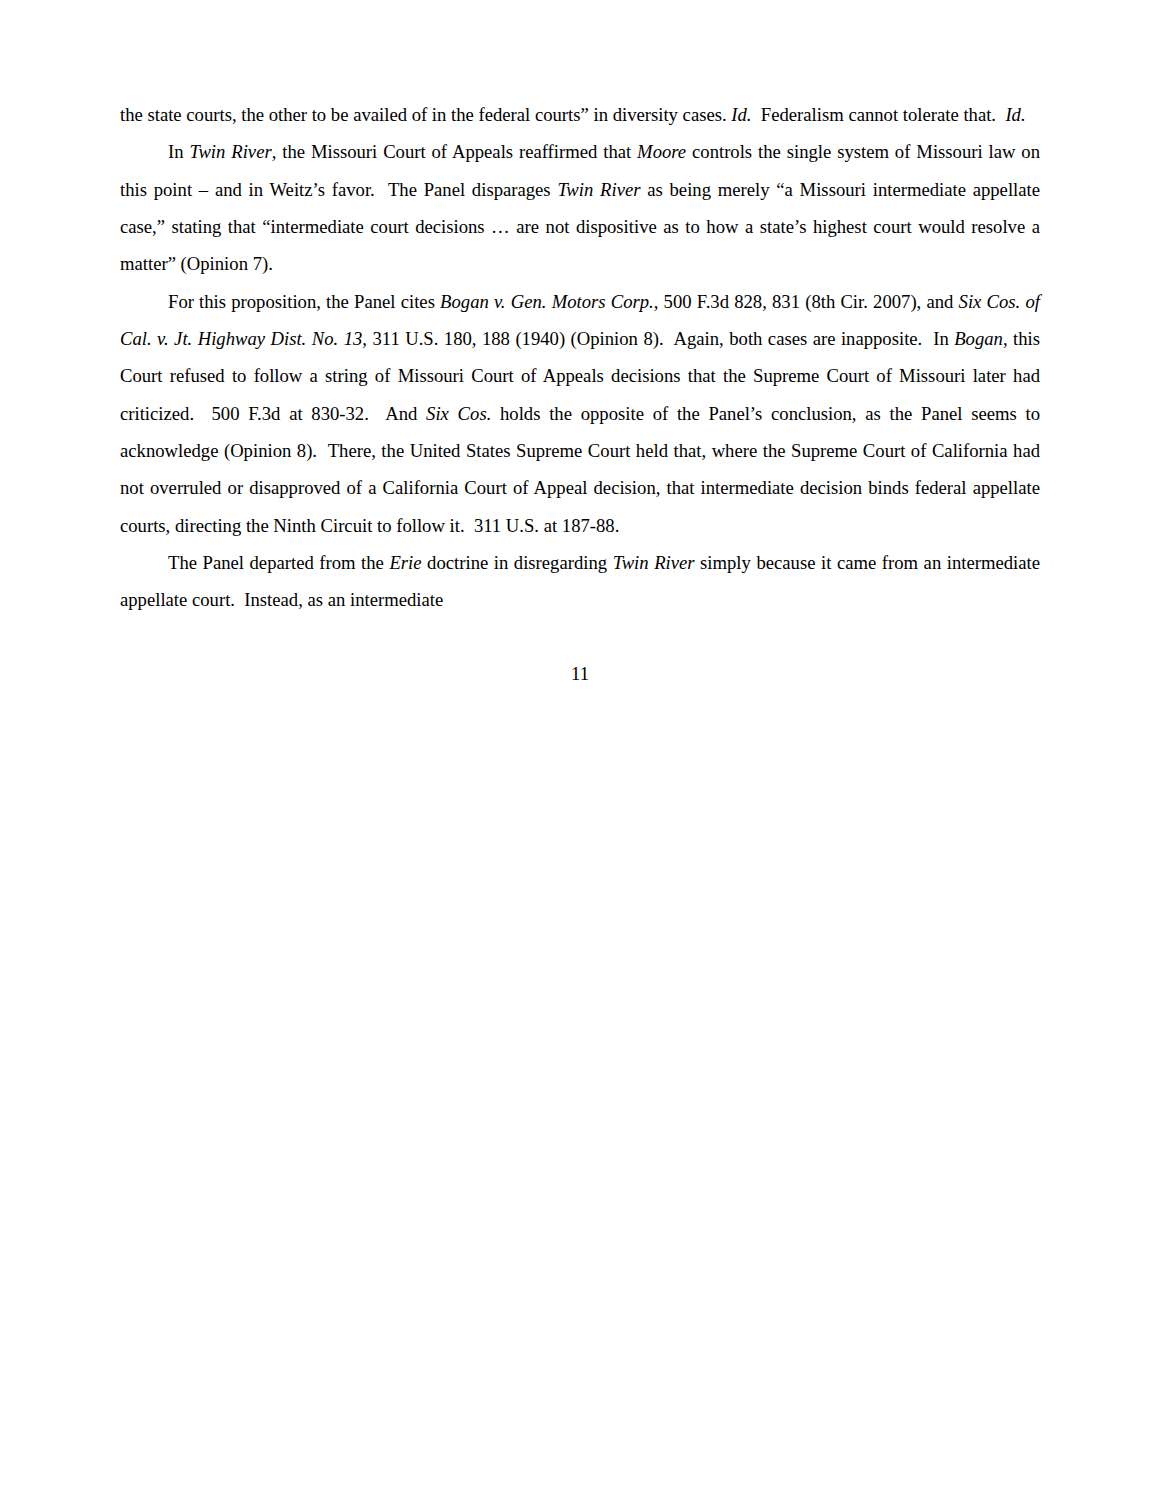the state courts, the other to be availed of in the federal courts” in diversity cases. Id. Federalism cannot tolerate that. Id.
In Twin River, the Missouri Court of Appeals reaffirmed that Moore controls the single system of Missouri law on this point – and in Weitz’s favor. The Panel disparages Twin River as being merely “a Missouri intermediate appellate case,” stating that “intermediate court decisions … are not dispositive as to how a state’s highest court would resolve a matter” (Opinion 7).
For this proposition, the Panel cites Bogan v. Gen. Motors Corp., 500 F.3d 828, 831 (8th Cir. 2007), and Six Cos. of Cal. v. Jt. Highway Dist. No. 13, 311 U.S. 180, 188 (1940) (Opinion 8). Again, both cases are inapposite. In Bogan, this Court refused to follow a string of Missouri Court of Appeals decisions that the Supreme Court of Missouri later had criticized. 500 F.3d at 830-32. And Six Cos. holds the opposite of the Panel’s conclusion, as the Panel seems to acknowledge (Opinion 8). There, the United States Supreme Court held that, where the Supreme Court of California had not overruled or disapproved of a California Court of Appeal decision, that intermediate decision binds federal appellate courts, directing the Ninth Circuit to follow it. 311 U.S. at 187-88.
The Panel departed from the Erie doctrine in disregarding Twin River simply because it came from an intermediate appellate court. Instead, as an intermediate
11